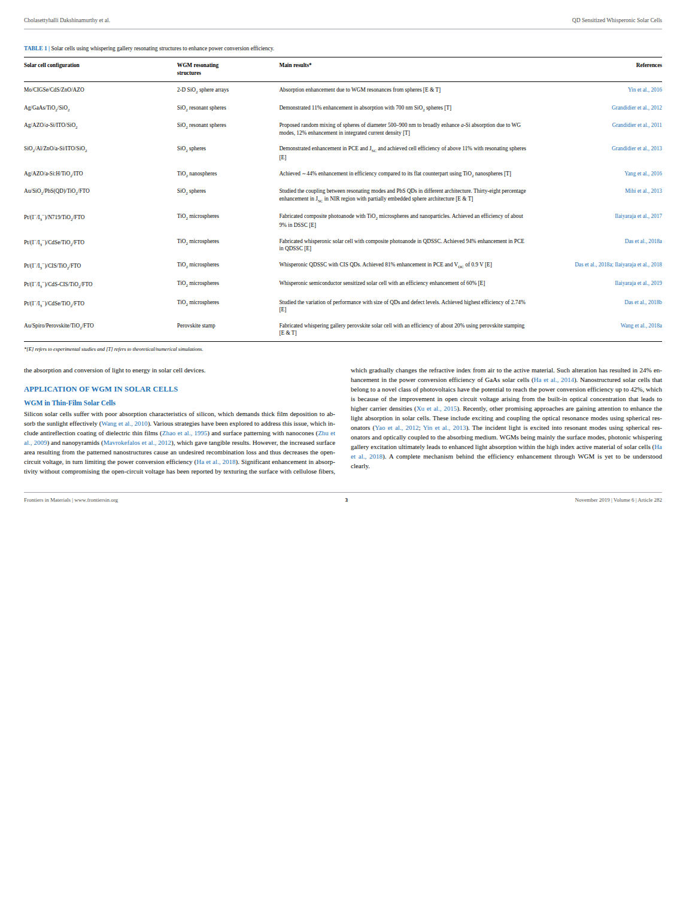Cholasettyhalli Dakshinamurthy et al.
QD Sensitized Whisperonic Solar Cells
TABLE 1 | Solar cells using whispering gallery resonating structures to enhance power conversion efficiency.
| Solar cell configuration | WGM resonating structures | Main results* | References |
| --- | --- | --- | --- |
| Mo/CIGSe/CdS/ZnO/AZO | 2-D SiO 2 sphere arrays | Absorption enhancement due to WGM resonances from spheres [E & T] | Yin et al., 2016 |
| Ag/GaAs/TiO 2 /SiO 2 | SiO 2 resonant spheres | Demonstrated 11% enhancement in absorption with 700 nm SiO 2 spheres [T] | Grandidier et al., 2012 |
| Ag/AZO/ a -Si/ITO/SiO 2 | SiO 2 resonant spheres | Proposed random mixing of spheres of diameter 500–900 nm to broadly enhance a -Si absorption due to WG modes, 12% enhancement in integrated current density [T] | Grandidier et al., 2011 |
| SiO 2 /Al/ZnO/a-Si/ITO/SiO 2 | SiO 2 spheres | Demonstrated enhancement in PCE and J SC and achieved cell efficiency of above 11% with resonating spheres [E] | Grandidier et al., 2013 |
| Ag/AZO/a-Si:H/TiO 2 /ITO | TiO 2 nanospheres | Achieved ∼44% enhancement in efficiency compared to its flat counterpart using TiO 2 nanospheres [T] | Yang et al., 2016 |
| Au/SiO 2 /PbS(QD)/TiO 2 /FTO | SiO 2 spheres | Studied the coupling between resonating modes and PbS QDs in different architecture. Thirty-eight percentage enhancement in J SC in NIR region with partially embedded sphere architecture [E & T] | Mihi et al., 2013 |
| Pt/(I − /I 3 − )/N719/TiO 2 /FTO | TiO 2 microspheres | Fabricated composite photoanode with TiO 2 microspheres and nanoparticles. Achieved an efficiency of about 9% in DSSC [E] | Ilaiyaraja et al., 2017 |
| Pt/(I − /I 3 − )/CdSe/TiO 2 /FTO | TiO 2 microspheres | Fabricated whisperonic solar cell with composite photoanode in QDSSC. Achieved 94% enhancement in PCE in QDSSC [E] | Das et al., 2018a |
| Pt/(I − /I 3 − )/CIS/TiO 2 /FTO | TiO 2 microspheres | Whisperonic QDSSC with CIS QDs. Achieved 81% enhancement in PCE and V OC of 0.9 V [E] | Das et al., 2018a; Ilaiyaraja et al., 2018 |
| Pt/(I − /I 3 − )/CdS-CIS/TiO 2 /FTO | TiO 2 microspheres | Whisperonic semiconductor sensitized solar cell with an efficiency enhancement of 60% [E] | Ilaiyaraja et al., 2019 |
| Pt/(I − /I 3 − )/CdSe/TiO 2 /FTO | TiO 2 microspheres | Studied the variation of performance with size of QDs and defect levels. Achieved highest efficiency of 2.74% [E] | Das et al., 2018b |
| Au/Spiro/Perovskite/TiO 2 /FTO | Perovskite stamp | Fabricated whispering gallery perovskite solar cell with an efficiency of about 20% using perovskite stamping [E & T] | Wang et al., 2018a |
*[E] refers to experimental studies and [T] refers to theoretical/numerical simulations.
the absorption and conversion of light to energy in solar cell devices.
Application of WGM in Solar Cells
WGM in Thin-Film Solar Cells
Silicon solar cells suffer with poor absorption characteristics of silicon, which demands thick film deposition to absorb the sunlight effectively (Wang et al., 2010). Various strategies have been explored to address this issue, which include antireflection coating of dielectric thin films (Zhao et al., 1995) and surface patterning with nanocones (Zhu et al., 2009) and nanopyramids (Mavrokefalos et al., 2012), which gave tangible results. However, the increased surface area resulting from the patterned nanostructures cause an undesired recombination loss and thus decreases the open-circuit voltage, in turn limiting the power conversion efficiency (Ha et al., 2018). Significant enhancement in absorptivity without compromising the open-circuit voltage has been reported by texturing the surface with cellulose fibers, which gradually changes the refractive index from air to the active material. Such alteration has resulted in 24% enhancement in the power conversion efficiency of GaAs solar cells (Ha et al., 2014). Nanostructured solar cells that belong to a novel class of photovoltaics have the potential to reach the power conversion efficiency up to 42%, which is because of the improvement in open circuit voltage arising from the built-in optical concentration that leads to higher carrier densities (Xu et al., 2015). Recently, other promising approaches are gaining attention to enhance the light absorption in solar cells. These include exciting and coupling the optical resonance modes using spherical resonators (Yao et al., 2012; Yin et al., 2013). The incident light is excited into resonant modes using spherical resonators and optically coupled to the absorbing medium. WGMs being mainly the surface modes, photonic whispering gallery excitation ultimately leads to enhanced light absorption within the high index active material of solar cells (Ha et al., 2018). A complete mechanism behind the efficiency enhancement through WGM is yet to be understood clearly.
Frontiers in Materials | www.frontiersin.org
3
November 2019 | Volume 6 | Article 282